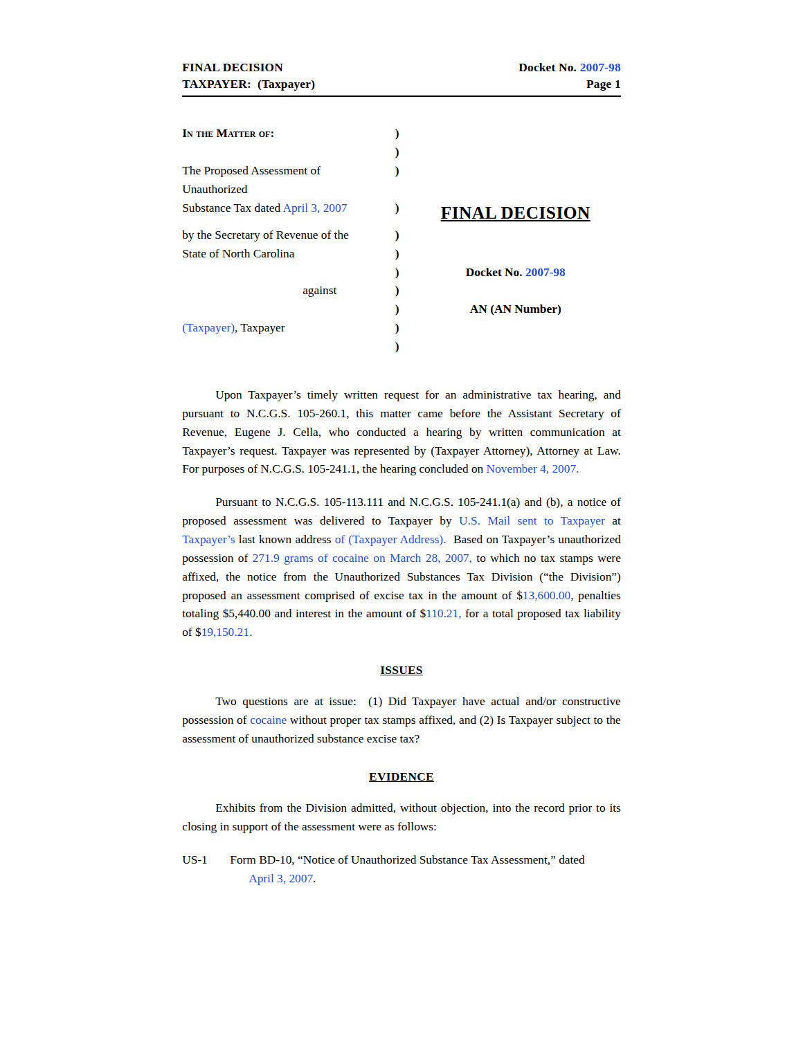| FINAL DECISION | Docket No. 2007-98 |
| TAXPAYER: (Taxpayer) | Page 1 |
| In the Matter of : | ) | |
| | ) | |
| The Proposed Assessment of Unauthorized | ) | |
| Substance Tax dated April 3, 2007 | ) | FINAL DECISION |
| by the Secretary of Revenue of the | ) | |
| State of North Carolina | ) | |
| | ) | Docket No. 2007-98 |
| against | ) | |
| | ) | AN (AN Number) |
| (Taxpayer) , Taxpayer | ) | |
| | ) | |
Upon Taxpayer’s timely written request for an administrative tax hearing, and pursuant to N.C.G.S. 105-260.1, this matter came before the Assistant Secretary of Revenue, Eugene J. Cella, who conducted a hearing by written communication at Taxpayer’s request. Taxpayer was represented by (Taxpayer Attorney), Attorney at Law. For purposes of N.C.G.S. 105-241.1, the hearing concluded on November 4, 2007.
Pursuant to N.C.G.S. 105-113.111 and N.C.G.S. 105-241.1(a) and (b), a notice of proposed assessment was delivered to Taxpayer by U.S. Mail sent to Taxpayer at Taxpayer’s last known address of (Taxpayer Address). Based on Taxpayer’s unauthorized possession of 271.9 grams of cocaine on March 28, 2007, to which no tax stamps were affixed, the notice from the Unauthorized Substances Tax Division (“the Division”) proposed an assessment comprised of excise tax in the amount of $13,600.00, penalties totaling $5,440.00 and interest in the amount of $110.21, for a total proposed tax liability of $19,150.21.
ISSUES
Two questions are at issue: (1) Did Taxpayer have actual and/or constructive possession of cocaine without proper tax stamps affixed, and (2) Is Taxpayer subject to the assessment of unauthorized substance excise tax?
EVIDENCE
Exhibits from the Division admitted, without objection, into the record prior to its closing in support of the assessment were as follows:
US-1
Form BD-10, “Notice of Unauthorized Substance Tax Assessment,” dated April 3, 2007.